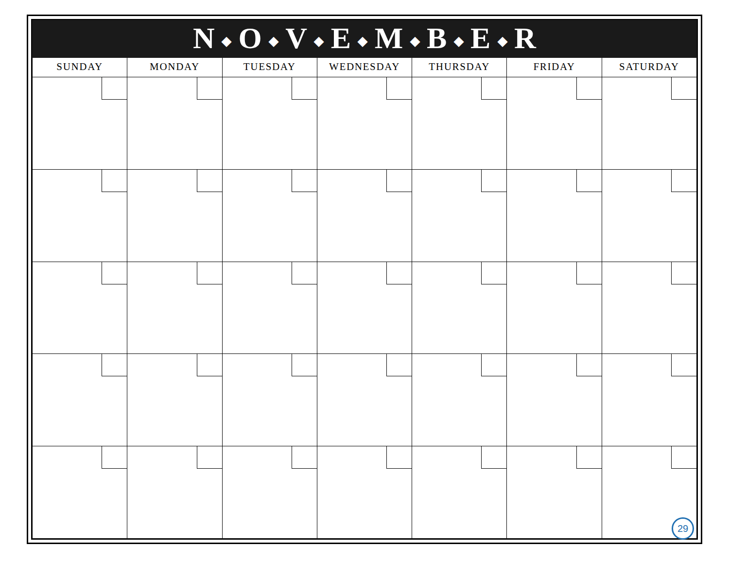N◆O◆V◆E◆M◆B◆E◆R
| SUNDAY | MONDAY | TUESDAY | WEDNESDAY | THURSDAY | FRIDAY | SATURDAY |
| --- | --- | --- | --- | --- | --- | --- |
29